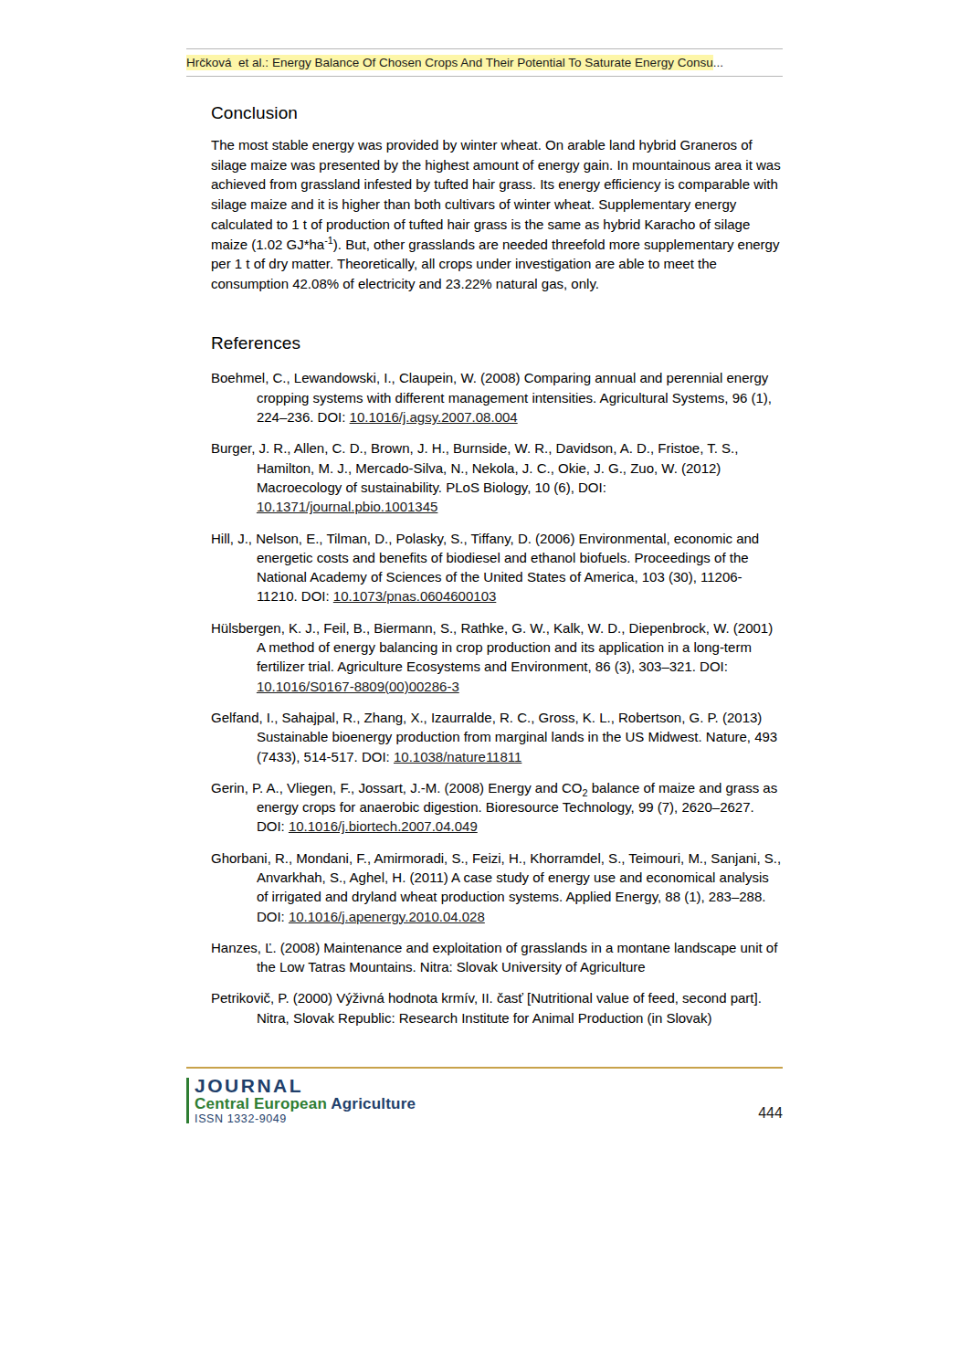Hrčková et al.: Energy Balance Of Chosen Crops And Their Potential To Saturate Energy Consu...
Conclusion
The most stable energy was provided by winter wheat. On arable land hybrid Graneros of silage maize was presented by the highest amount of energy gain. In mountainous area it was achieved from grassland infested by tufted hair grass. Its energy efficiency is comparable with silage maize and it is higher than both cultivars of winter wheat. Supplementary energy calculated to 1 t of production of tufted hair grass is the same as hybrid Karacho of silage maize (1.02 GJ*ha-1). But, other grasslands are needed threefold more supplementary energy per 1 t of dry matter. Theoretically, all crops under investigation are able to meet the consumption 42.08% of electricity and 23.22% natural gas, only.
References
Boehmel, C., Lewandowski, I., Claupein, W. (2008) Comparing annual and perennial energy cropping systems with different management intensities. Agricultural Systems, 96 (1), 224–236. DOI: 10.1016/j.agsy.2007.08.004
Burger, J. R., Allen, C. D., Brown, J. H., Burnside, W. R., Davidson, A. D., Fristoe, T. S., Hamilton, M. J., Mercado-Silva, N., Nekola, J. C., Okie, J. G., Zuo, W. (2012) Macroecology of sustainability. PLoS Biology, 10 (6), DOI: 10.1371/journal.pbio.1001345
Hill, J., Nelson, E., Tilman, D., Polasky, S., Tiffany, D. (2006) Environmental, economic and energetic costs and benefits of biodiesel and ethanol biofuels. Proceedings of the National Academy of Sciences of the United States of America, 103 (30), 11206-11210. DOI: 10.1073/pnas.0604600103
Hülsbergen, K. J., Feil, B., Biermann, S., Rathke, G. W., Kalk, W. D., Diepenbrock, W. (2001) A method of energy balancing in crop production and its application in a long-term fertilizer trial. Agriculture Ecosystems and Environment, 86 (3), 303–321. DOI: 10.1016/S0167-8809(00)00286-3
Gelfand, I., Sahajpal, R., Zhang, X., Izaurralde, R. C., Gross, K. L., Robertson, G. P. (2013) Sustainable bioenergy production from marginal lands in the US Midwest. Nature, 493 (7433), 514-517. DOI: 10.1038/nature11811
Gerin, P. A., Vliegen, F., Jossart, J.-M. (2008) Energy and CO2 balance of maize and grass as energy crops for anaerobic digestion. Bioresource Technology, 99 (7), 2620–2627. DOI: 10.1016/j.biortech.2007.04.049
Ghorbani, R., Mondani, F., Amirmoradi, S., Feizi, H., Khorramdel, S., Teimouri, M., Sanjani, S., Anvarkhah, S., Aghel, H. (2011) A case study of energy use and economical analysis of irrigated and dryland wheat production systems. Applied Energy, 88 (1), 283–288. DOI: 10.1016/j.apenergy.2010.04.028
Hanzes, Ľ. (2008) Maintenance and exploitation of grasslands in a montane landscape unit of the Low Tatras Mountains. Nitra: Slovak University of Agriculture
Petrikovič, P. (2000) Výživná hodnota krmív, II. časť [Nutritional value of feed, second part]. Nitra, Slovak Republic: Research Institute for Animal Production (in Slovak)
JOURNAL
Central European Agriculture
ISSN 1332-9049
444